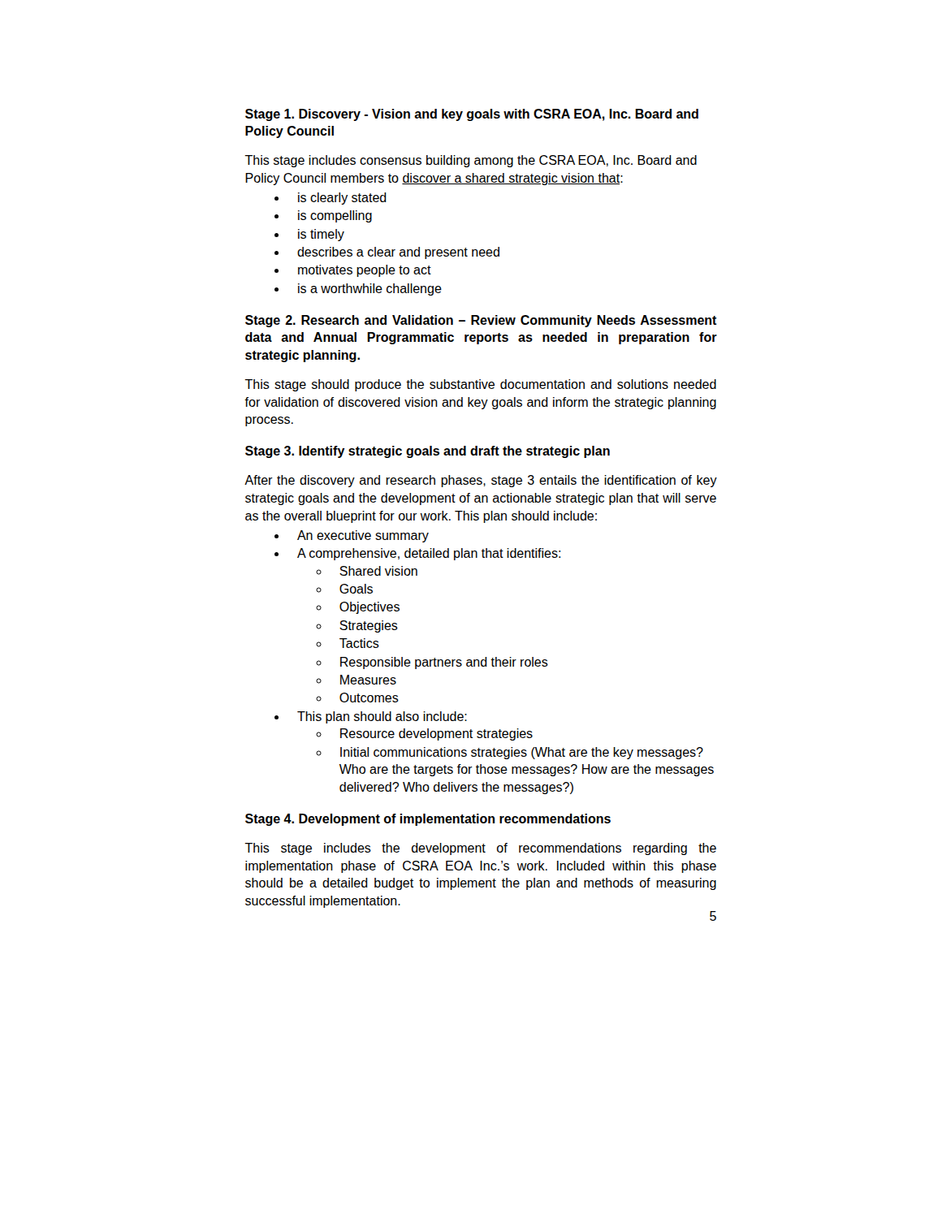Stage 1. Discovery - Vision and key goals with CSRA EOA, Inc. Board and Policy Council
This stage includes consensus building among the CSRA EOA, Inc. Board and Policy Council members to discover a shared strategic vision that:
is clearly stated
is compelling
is timely
describes a clear and present need
motivates people to act
is a worthwhile challenge
Stage 2. Research and Validation – Review Community Needs Assessment data and Annual Programmatic reports as needed in preparation for strategic planning.
This stage should produce the substantive documentation and solutions needed for validation of discovered vision and key goals and inform the strategic planning process.
Stage 3. Identify strategic goals and draft the strategic plan
After the discovery and research phases, stage 3 entails the identification of key strategic goals and the development of an actionable strategic plan that will serve as the overall blueprint for our work. This plan should include:
An executive summary
A comprehensive, detailed plan that identifies:
Shared vision
Goals
Objectives
Strategies
Tactics
Responsible partners and their roles
Measures
Outcomes
This plan should also include:
Resource development strategies
Initial communications strategies (What are the key messages? Who are the targets for those messages? How are the messages delivered? Who delivers the messages?)
Stage 4. Development of implementation recommendations
This stage includes the development of recommendations regarding the implementation phase of CSRA EOA Inc.’s work. Included within this phase should be a detailed budget to implement the plan and methods of measuring successful implementation.
5